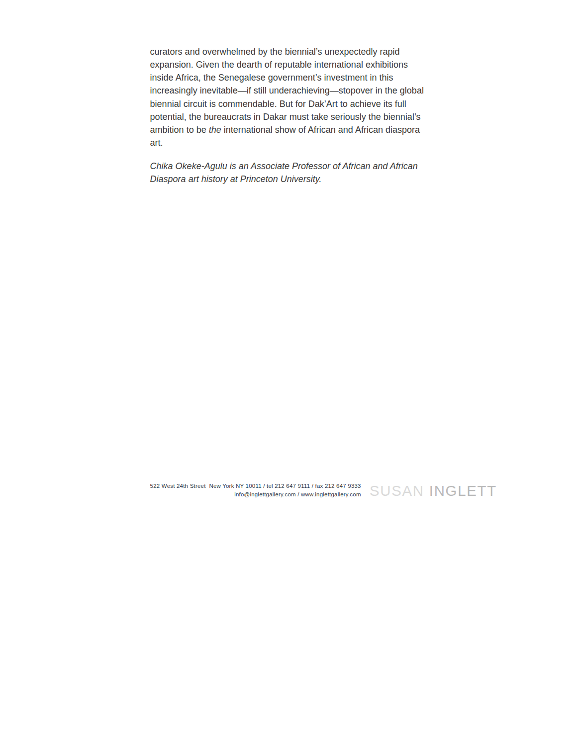curators and overwhelmed by the biennial’s unexpectedly rapid expansion. Given the dearth of reputable international exhibitions inside Africa, the Senegalese government’s investment in this increasingly inevitable—if still underachieving—stopover in the global biennial circuit is commendable. But for Dak’Art to achieve its full potential, the bureaucrats in Dakar must take seriously the biennial’s ambition to be the international show of African and African diaspora art.
Chika Okeke-Agulu is an Associate Professor of African and African Diaspora art history at Princeton University.
522 West 24th Street New York NY 10011 / tel 212 647 9111 / fax 212 647 9333 info@inglettgallery.com / www.inglettgallery.com
SUSAN INGLETT